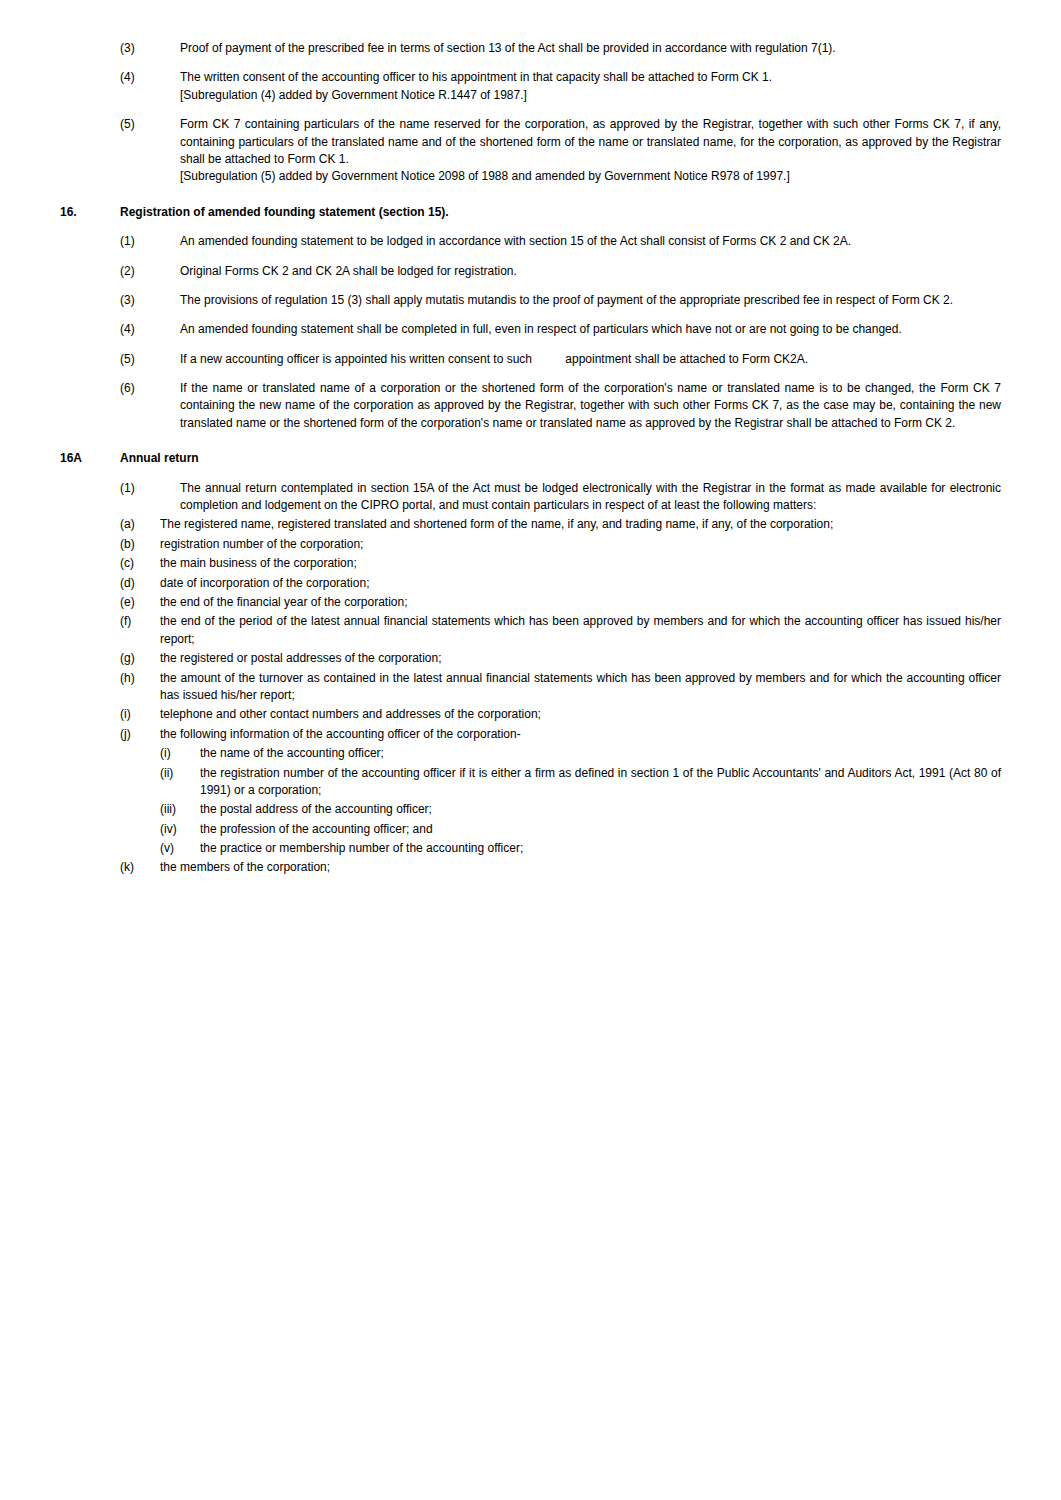(3)
Proof of payment of the prescribed fee in terms of section 13 of the Act shall be provided in accordance with regulation 7(1).
(4)
The written consent of the accounting officer to his appointment in that capacity shall be attached to Form CK 1.
[Subregulation (4) added by Government Notice R.1447 of 1987.]
(5)
Form CK 7 containing particulars of the name reserved for the corporation, as approved by the Registrar, together with such other Forms CK 7, if any, containing particulars of the translated name and of the shortened form of the name or translated name, for the corporation, as approved by the Registrar shall be attached to Form CK 1.
[Subregulation (5) added by Government Notice 2098 of 1988 and amended by Government Notice R978 of 1997.]
16.
Registration of amended founding statement (section 15).
(1)
An amended founding statement to be lodged in accordance with section 15 of the Act shall consist of Forms CK 2 and CK 2A.
(2)
Original Forms CK 2 and CK 2A shall be lodged for registration.
(3)
The provisions of regulation 15 (3) shall apply mutatis mutandis to the proof of payment of the appropriate prescribed fee in respect of Form CK 2.
(4)
An amended founding statement shall be completed in full, even in respect of particulars which have not or are not going to be changed.
(5)
If a new accounting officer is appointed his written consent to such appointment shall be attached to Form CK2A.
(6)
If the name or translated name of a corporation or the shortened form of the corporation's name or translated name is to be changed, the Form CK 7 containing the new name of the corporation as approved by the Registrar, together with such other Forms CK 7, as the case may be, containing the new translated name or the shortened form of the corporation's name or translated name as approved by the Registrar shall be attached to Form CK 2.
16A
Annual return
(1)
The annual return contemplated in section 15A of the Act must be lodged electronically with the Registrar in the format as made available for electronic completion and lodgement on the CIPRO portal, and must contain particulars in respect of at least the following matters:
(a)
The registered name, registered translated and shortened form of the name, if any, and trading name, if any, of the corporation;
(b)
registration number of the corporation;
(c)
the main business of the corporation;
(d)
date of incorporation of the corporation;
(e)
the end of the financial year of the corporation;
(f)
the end of the period of the latest annual financial statements which has been approved by members and for which the accounting officer has issued his/her report;
(g)
the registered or postal addresses of the corporation;
(h)
the amount of the turnover as contained in the latest annual financial statements which has been approved by members and for which the accounting officer has issued his/her report;
(i)
telephone and other contact numbers and addresses of the corporation;
(j)
the following information of the accounting officer of the corporation-
(i)
the name of the accounting officer;
(ii)
the registration number of the accounting officer if it is either a firm as defined in section 1 of the Public Accountants' and Auditors Act, 1991 (Act 80 of 1991) or a corporation;
(iii)
the postal address of the accounting officer;
(iv)
the profession of the accounting officer; and
(v)
the practice or membership number of the accounting officer;
(k)
the members of the corporation;